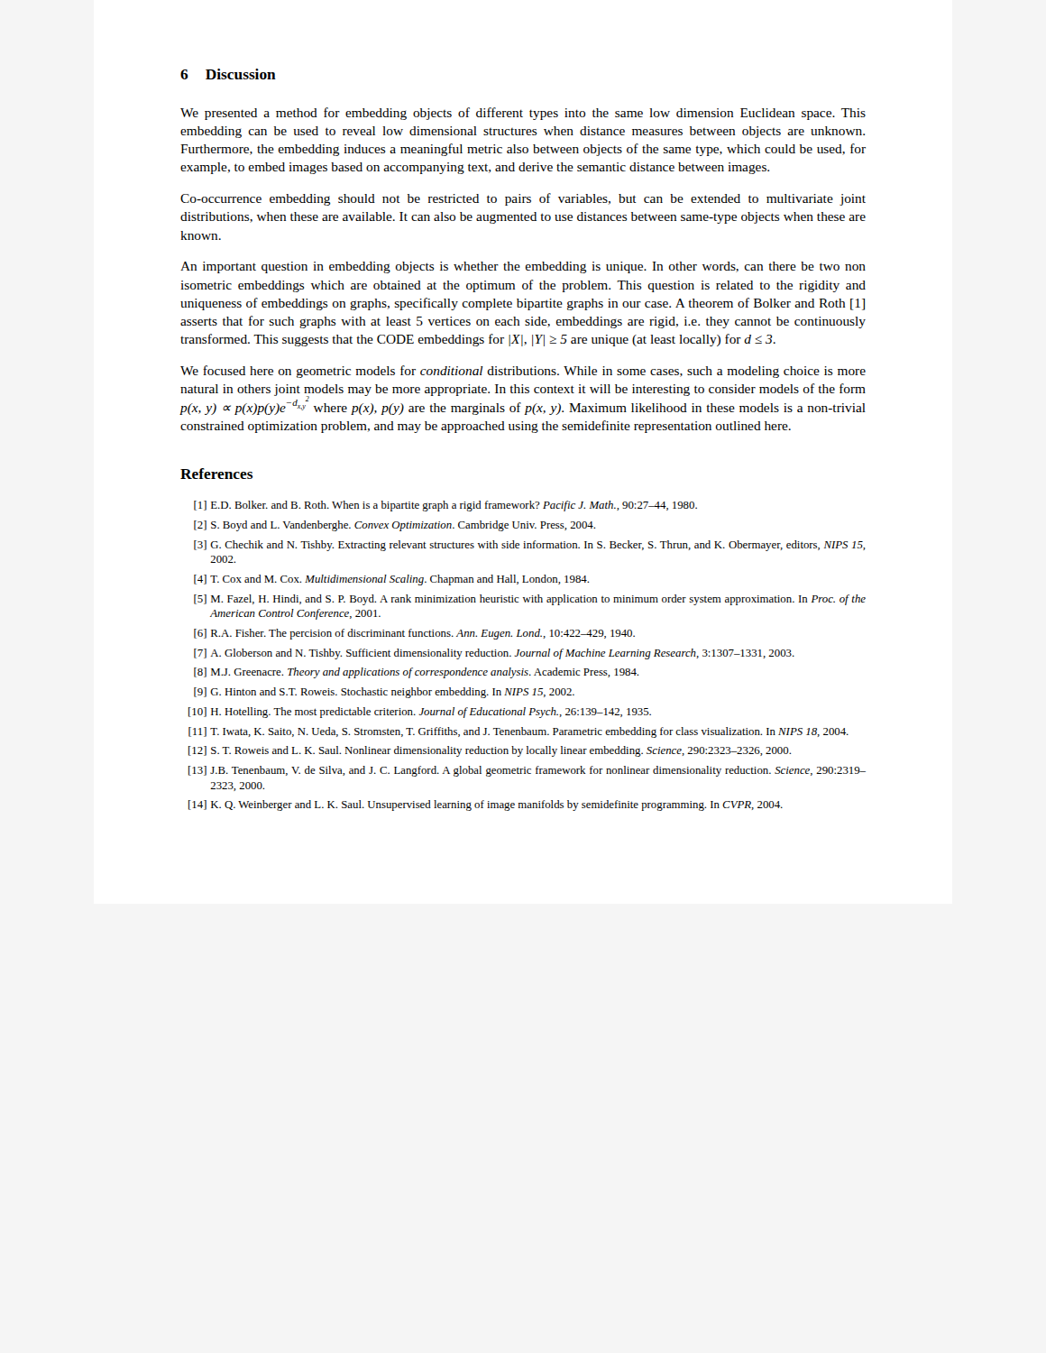6 Discussion
We presented a method for embedding objects of different types into the same low dimension Euclidean space. This embedding can be used to reveal low dimensional structures when distance measures between objects are unknown. Furthermore, the embedding induces a meaningful metric also between objects of the same type, which could be used, for example, to embed images based on accompanying text, and derive the semantic distance between images.
Co-occurrence embedding should not be restricted to pairs of variables, but can be extended to multivariate joint distributions, when these are available. It can also be augmented to use distances between same-type objects when these are known.
An important question in embedding objects is whether the embedding is unique. In other words, can there be two non isometric embeddings which are obtained at the optimum of the problem. This question is related to the rigidity and uniqueness of embeddings on graphs, specifically complete bipartite graphs in our case. A theorem of Bolker and Roth [1] asserts that for such graphs with at least 5 vertices on each side, embeddings are rigid, i.e. they cannot be continuously transformed. This suggests that the CODE embeddings for |X|, |Y| ≥ 5 are unique (at least locally) for d ≤ 3.
We focused here on geometric models for conditional distributions. While in some cases, such a modeling choice is more natural in others joint models may be more appropriate. In this context it will be interesting to consider models of the form p(x, y) ∝ p(x)p(y)e−dx,y2 where p(x), p(y) are the marginals of p(x, y). Maximum likelihood in these models is a non-trivial constrained optimization problem, and may be approached using the semidefinite representation outlined here.
References
[1] E.D. Bolker. and B. Roth. When is a bipartite graph a rigid framework? Pacific J. Math., 90:27–44, 1980.
[2] S. Boyd and L. Vandenberghe. Convex Optimization. Cambridge Univ. Press, 2004.
[3] G. Chechik and N. Tishby. Extracting relevant structures with side information. In S. Becker, S. Thrun, and K. Obermayer, editors, NIPS 15, 2002.
[4] T. Cox and M. Cox. Multidimensional Scaling. Chapman and Hall, London, 1984.
[5] M. Fazel, H. Hindi, and S. P. Boyd. A rank minimization heuristic with application to minimum order system approximation. In Proc. of the American Control Conference, 2001.
[6] R.A. Fisher. The percision of discriminant functions. Ann. Eugen. Lond., 10:422–429, 1940.
[7] A. Globerson and N. Tishby. Sufficient dimensionality reduction. Journal of Machine Learning Research, 3:1307–1331, 2003.
[8] M.J. Greenacre. Theory and applications of correspondence analysis. Academic Press, 1984.
[9] G. Hinton and S.T. Roweis. Stochastic neighbor embedding. In NIPS 15, 2002.
[10] H. Hotelling. The most predictable criterion. Journal of Educational Psych., 26:139–142, 1935.
[11] T. Iwata, K. Saito, N. Ueda, S. Stromsten, T. Griffiths, and J. Tenenbaum. Parametric embedding for class visualization. In NIPS 18, 2004.
[12] S. T. Roweis and L. K. Saul. Nonlinear dimensionality reduction by locally linear embedding. Science, 290:2323–2326, 2000.
[13] J.B. Tenenbaum, V. de Silva, and J. C. Langford. A global geometric framework for nonlinear dimensionality reduction. Science, 290:2319–2323, 2000.
[14] K. Q. Weinberger and L. K. Saul. Unsupervised learning of image manifolds by semidefinite programming. In CVPR, 2004.